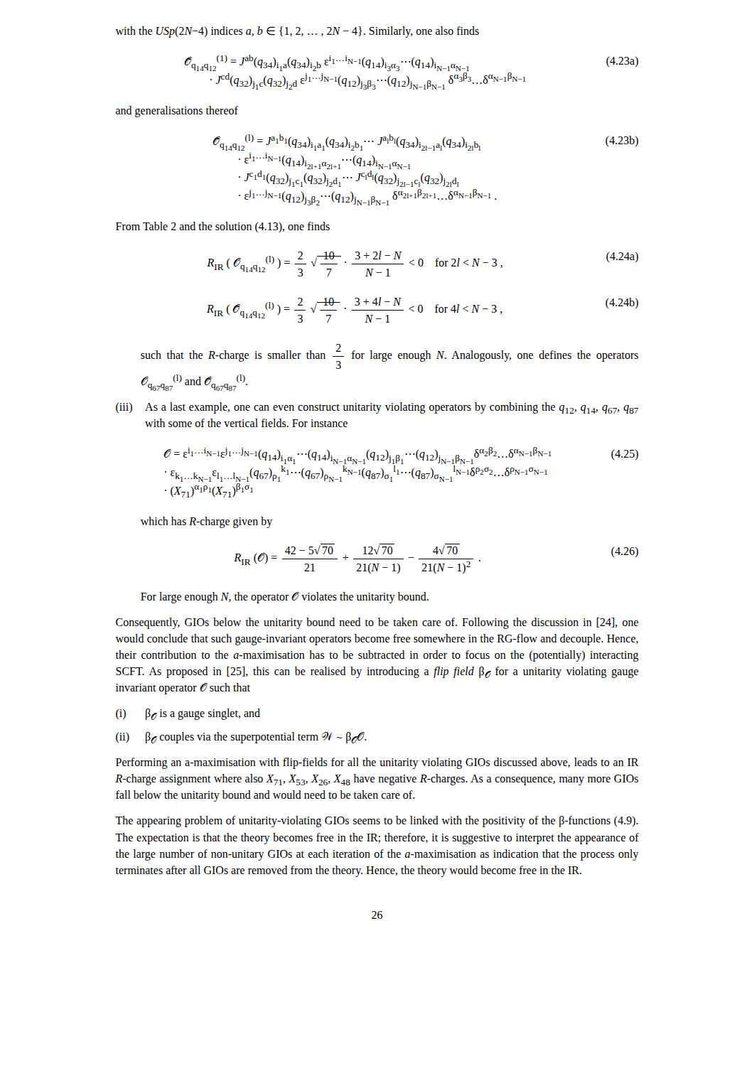with the USp(2N−4) indices a, b ∈ {1, 2, … , 2N − 4}. Similarly, one also finds
𝒪̃q14q12(1) = Jab(q34)i1a(q34)i2b εi1…iN−1(q14)i3α3⋯(q14)iN−1αN−1
· Jcd(q32)j1c(q32)j2d εj1…jN−1(q12)j3β3⋯(q12)jN−1βN−1 δα3β3…δαN−1βN−1
(4.23a)
and generalisations thereof
𝒪̃q14q12(l) = Ja1b1(q34)i1a1(q34)i2b1⋯ Jalbl(q34)i2l−1al(q34)i2lbl
· εi1…iN−1(q14)i2l+1α2l+1⋯(q14)iN−1αN−1
· Jc1d1(q32)j1c1(q32)j2d1⋯ Jcldl(q32)j2l−1cl(q32)j2ldl
· εj1…jN−1(q12)j3β2⋯(q12)jN−1βN−1 δα2l+1β2l+1…δαN−1βN−1 .
(4.23b)
From Table 2 and the solution (4.13), one finds
RIR ( 𝒪q14q12(l) ) = 23 √107 · 3 + 2l − N N − 1 < 0 for 2l < N − 3 ,
(4.24a)
RIR ( 𝒪̃q14q12(l) ) = 23 √107 · 3 + 4l − N N − 1 < 0 for 4l < N − 3 ,
(4.24b)
such that the R-charge is smaller than 23 for large enough N. Analogously, one defines the operators 𝒪q67q87(l) and 𝒪̃q67q87(l).
(iii) As a last example, one can even construct unitarity violating operators by combining the q12, q14, q67, q87 with some of the vertical fields. For instance
𝒪 = εi1…iN−1εj1…jN−1(q14)i1α1⋯(q14)iN−1αN−1(q12)j1β1⋯(q12)jN−1βN−1δα2β2…δαN−1βN−1
· εk1…kN−1εl1…lN−1(q67)ρ1k1⋯(q67)ρN−1kN−1(q87)σ1l1⋯(q87)σN−1lN−1δρ2σ2…δρN−1σN−1
· (X71)α1ρ1(X71)β1σ1
(4.25)
which has R-charge given by
RIR (𝒪) = 42 − 5√7021 + 12√7021(N − 1) − 4√7021(N − 1)2 .
(4.26)
For large enough N, the operator 𝒪 violates the unitarity bound.
Consequently, GIOs below the unitarity bound need to be taken care of. Following the discussion in [24], one would conclude that such gauge-invariant operators become free somewhere in the RG-flow and decouple. Hence, their contribution to the a-maximisation has to be subtracted in order to focus on the (potentially) interacting SCFT. As proposed in [25], this can be realised by introducing a flip field β𝒪 for a unitarity violating gauge invariant operator 𝒪 such that
(i) β𝒪 is a gauge singlet, and
(ii) β𝒪 couples via the superpotential term 𝒲 ∼ β𝒪𝒪.
Performing an a-maximisation with flip-fields for all the unitarity violating GIOs discussed above, leads to an IR R-charge assignment where also X71, X53, X26, X48 have negative R-charges. As a consequence, many more GIOs fall below the unitarity bound and would need to be taken care of.
The appearing problem of unitarity-violating GIOs seems to be linked with the positivity of the β-functions (4.9). The expectation is that the theory becomes free in the IR; therefore, it is suggestive to interpret the appearance of the large number of non-unitary GIOs at each iteration of the a-maximisation as indication that the process only terminates after all GIOs are removed from the theory. Hence, the theory would become free in the IR.
26